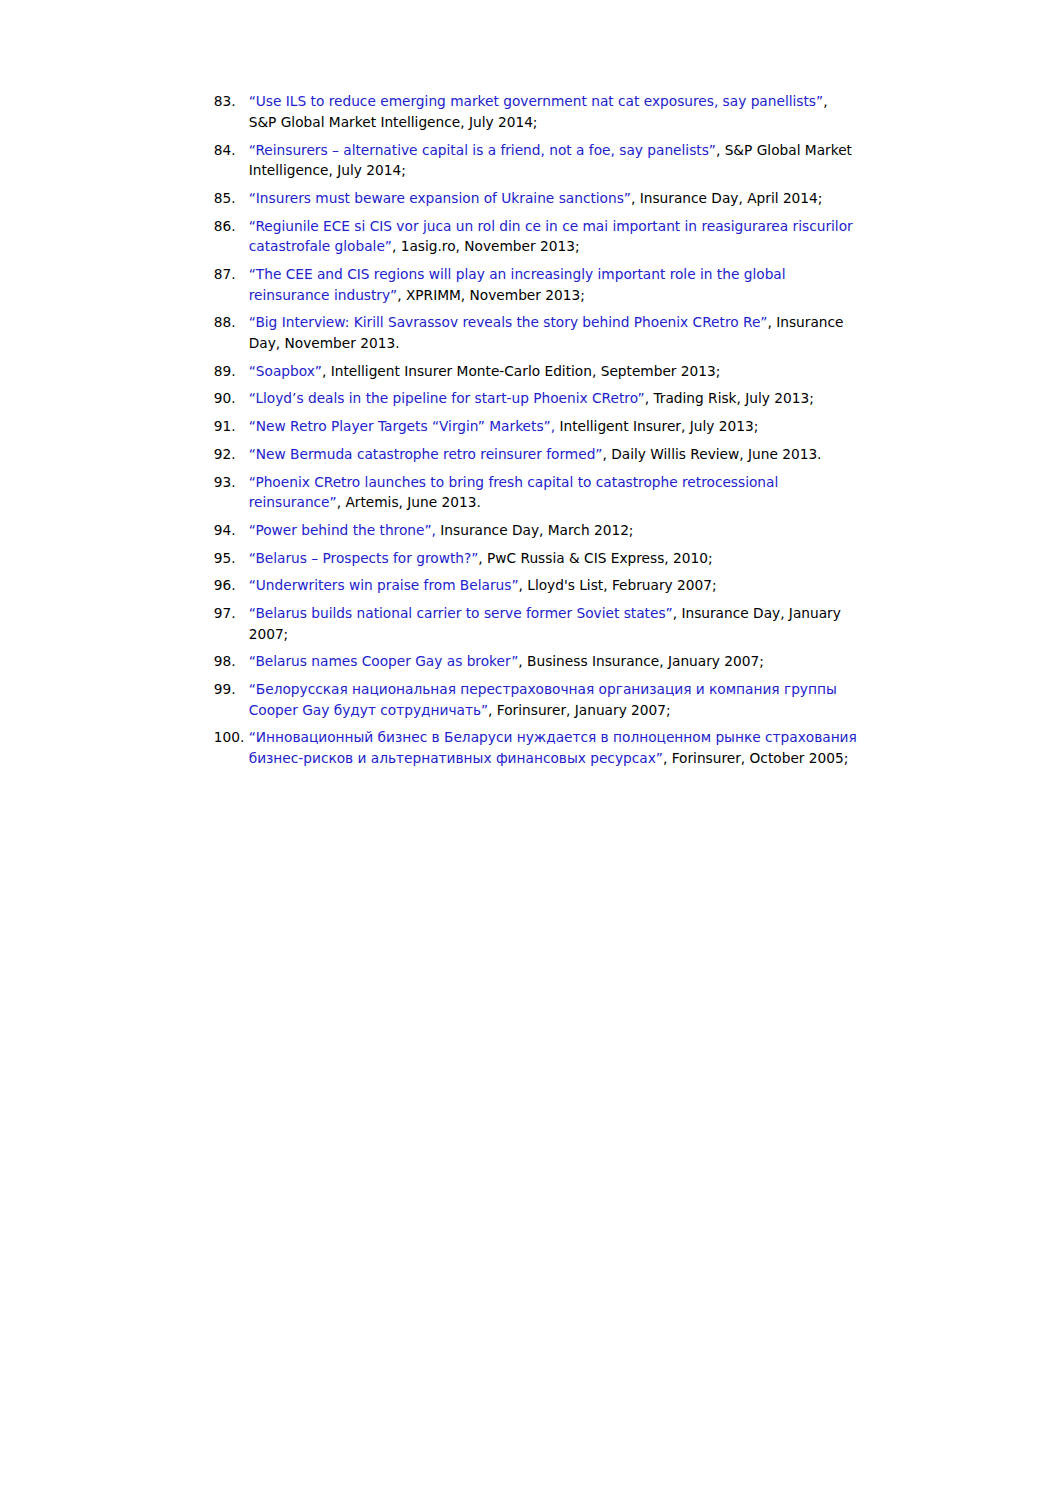“Use ILS to reduce emerging market government nat cat exposures, say panellists”, S&P Global Market Intelligence, July 2014;
“Reinsurers – alternative capital is a friend, not a foe, say panelists”, S&P Global Market Intelligence, July 2014;
“Insurers must beware expansion of Ukraine sanctions”, Insurance Day, April 2014;
“Regiunile ECE si CIS vor juca un rol din ce in ce mai important in reasigurarea riscurilor catastrofale globale”, 1asig.ro, November 2013;
“The CEE and CIS regions will play an increasingly important role in the global reinsurance industry”, XPRIMM, November 2013;
“Big Interview: Kirill Savrassov reveals the story behind Phoenix CRetro Re”, Insurance Day, November 2013.
“Soapbox”, Intelligent Insurer Monte-Carlo Edition, September 2013;
“Lloyd’s deals in the pipeline for start-up Phoenix CRetro”, Trading Risk, July 2013;
“New Retro Player Targets “Virgin” Markets”, Intelligent Insurer, July 2013;
“New Bermuda catastrophe retro reinsurer formed”, Daily Willis Review, June 2013.
“Phoenix CRetro launches to bring fresh capital to catastrophe retrocessional reinsurance”, Artemis, June 2013.
“Power behind the throne”, Insurance Day, March 2012;
“Belarus – Prospects for growth?”, PwC Russia & CIS Express, 2010;
“Underwriters win praise from Belarus”, Lloyd's List, February 2007;
“Belarus builds national carrier to serve former Soviet states”, Insurance Day, January 2007;
“Belarus names Cooper Gay as broker”, Business Insurance, January 2007;
“Белорусская национальная перестраховочная организация и компания группы Cooper Gay будут сотрудничать”, Forinsurer, January 2007;
“Инновационный бизнес в Беларуси нуждается в полноценном рынке страхования бизнес-рисков и альтернативных финансовых ресурсах”, Forinsurer, October 2005;